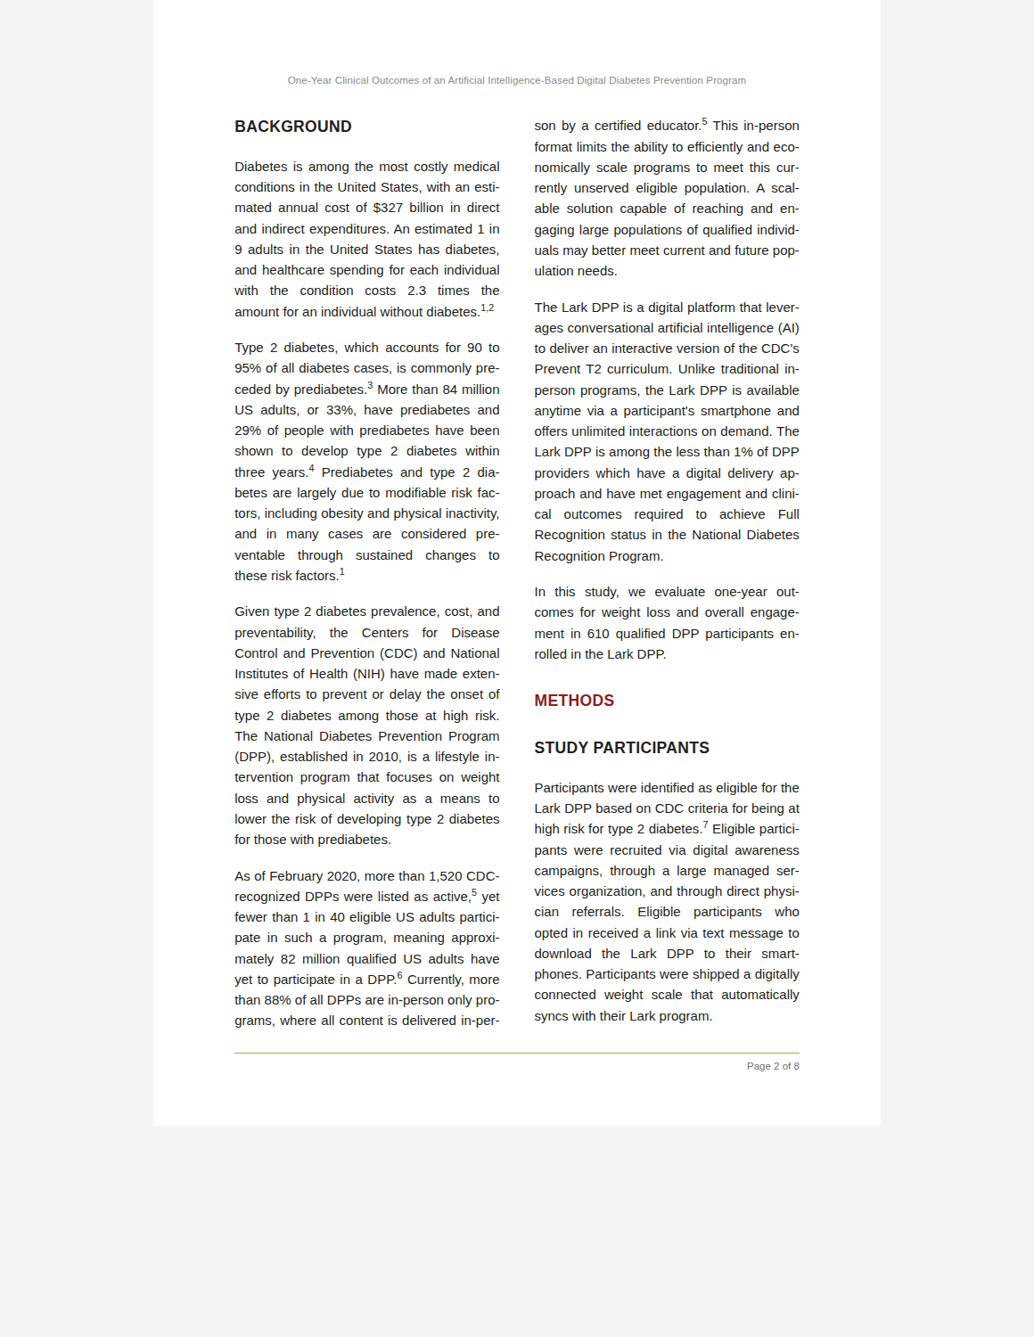One-Year Clinical Outcomes of an Artificial Intelligence-Based Digital Diabetes Prevention Program
BACKGROUND
Diabetes is among the most costly medical conditions in the United States, with an estimated annual cost of $327 billion in direct and indirect expenditures. An estimated 1 in 9 adults in the United States has diabetes, and healthcare spending for each individual with the condition costs 2.3 times the amount for an individual without diabetes.1,2
Type 2 diabetes, which accounts for 90 to 95% of all diabetes cases, is commonly preceded by prediabetes.3 More than 84 million US adults, or 33%, have prediabetes and 29% of people with prediabetes have been shown to develop type 2 diabetes within three years.4 Prediabetes and type 2 diabetes are largely due to modifiable risk factors, including obesity and physical inactivity, and in many cases are considered preventable through sustained changes to these risk factors.1
Given type 2 diabetes prevalence, cost, and preventability, the Centers for Disease Control and Prevention (CDC) and National Institutes of Health (NIH) have made extensive efforts to prevent or delay the onset of type 2 diabetes among those at high risk. The National Diabetes Prevention Program (DPP), established in 2010, is a lifestyle intervention program that focuses on weight loss and physical activity as a means to lower the risk of developing type 2 diabetes for those with prediabetes.
As of February 2020, more than 1,520 CDC-recognized DPPs were listed as active,5 yet fewer than 1 in 40 eligible US adults participate in such a program, meaning approximately 82 million qualified US adults have yet to participate in a DPP.6 Currently, more than 88% of all DPPs are in-person only programs, where all content is delivered in-person by a certified educator.5 This in-person format limits the ability to efficiently and economically scale programs to meet this currently unserved eligible population. A scalable solution capable of reaching and engaging large populations of qualified individuals may better meet current and future population needs.
The Lark DPP is a digital platform that leverages conversational artificial intelligence (AI) to deliver an interactive version of the CDC's Prevent T2 curriculum. Unlike traditional in-person programs, the Lark DPP is available anytime via a participant's smartphone and offers unlimited interactions on demand. The Lark DPP is among the less than 1% of DPP providers which have a digital delivery approach and have met engagement and clinical outcomes required to achieve Full Recognition status in the National Diabetes Recognition Program.
In this study, we evaluate one-year outcomes for weight loss and overall engagement in 610 qualified DPP participants enrolled in the Lark DPP.
METHODS
STUDY PARTICIPANTS
Participants were identified as eligible for the Lark DPP based on CDC criteria for being at high risk for type 2 diabetes.7 Eligible participants were recruited via digital awareness campaigns, through a large managed services organization, and through direct physician referrals. Eligible participants who opted in received a link via text message to download the Lark DPP to their smartphones. Participants were shipped a digitally connected weight scale that automatically syncs with their Lark program.
Page 2 of 8